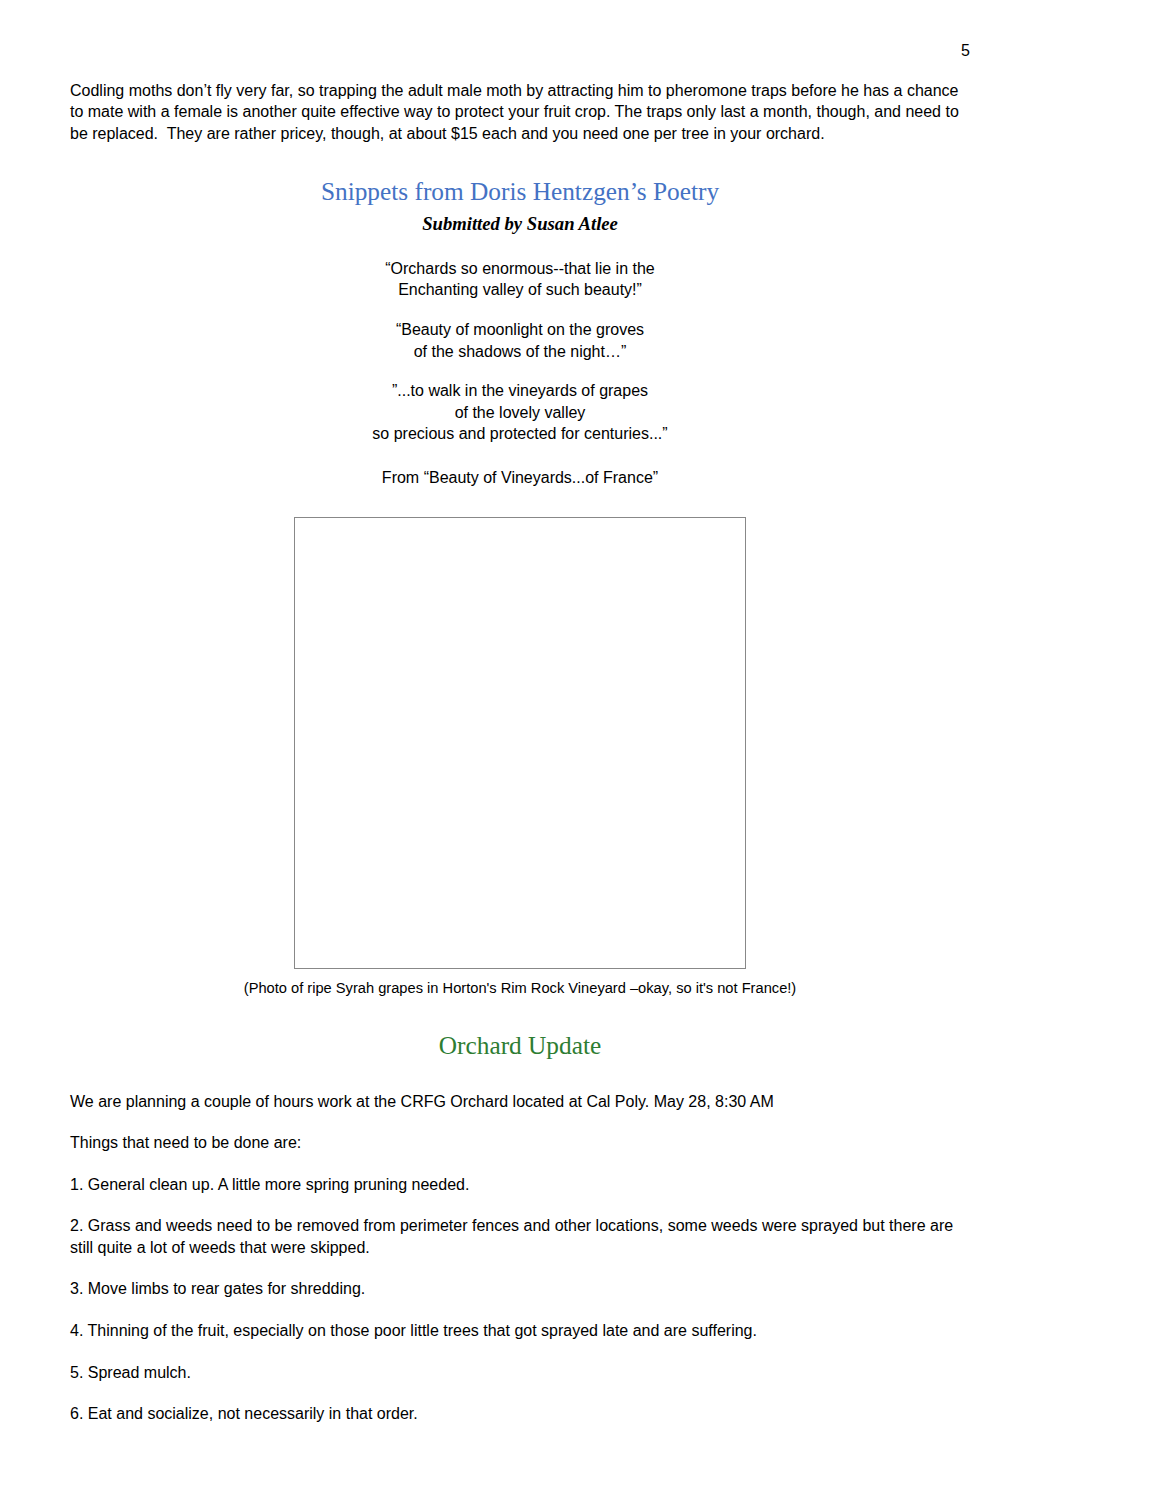5
Codling moths don’t fly very far, so trapping the adult male moth by attracting him to pheromone traps before he has a chance to mate with a female is another quite effective way to protect your fruit crop. The traps only last a month, though, and need to be replaced. They are rather pricey, though, at about $15 each and you need one per tree in your orchard.
Snippets from Doris Hentzgen’s Poetry
Submitted by Susan Atlee
“Orchards so enormous--that lie in the
Enchanting valley of such beauty!”
“Beauty of moonlight on the groves
of the shadows of the night…”
”...to walk in the vineyards of grapes
of the lovely valley
so precious and protected for centuries...”
From “Beauty of Vineyards...of France”
(Photo of ripe Syrah grapes in Horton's Rim Rock Vineyard –okay, so it's not France!)
Orchard Update
We are planning a couple of hours work at the CRFG Orchard located at Cal Poly. May 28, 8:30 AM
Things that need to be done are:
1. General clean up. A little more spring pruning needed.
2. Grass and weeds need to be removed from perimeter fences and other locations, some weeds were sprayed but there are still quite a lot of weeds that were skipped.
3. Move limbs to rear gates for shredding.
4. Thinning of the fruit, especially on those poor little trees that got sprayed late and are suffering.
5. Spread mulch.
6. Eat and socialize, not necessarily in that order.